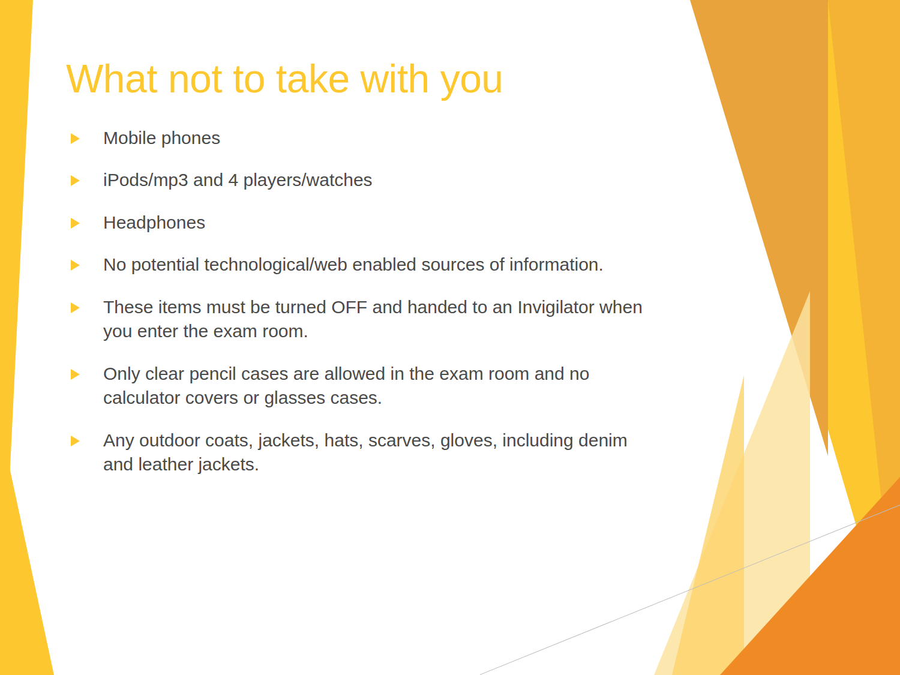What not to take with you
Mobile phones
iPods/mp3 and 4 players/watches
Headphones
No potential technological/web enabled sources of information.
These items must be turned OFF and handed to an Invigilator when you enter the exam room.
Only clear pencil cases are allowed in the exam room and no calculator covers or glasses cases.
Any outdoor coats, jackets, hats, scarves, gloves, including denim and leather jackets.